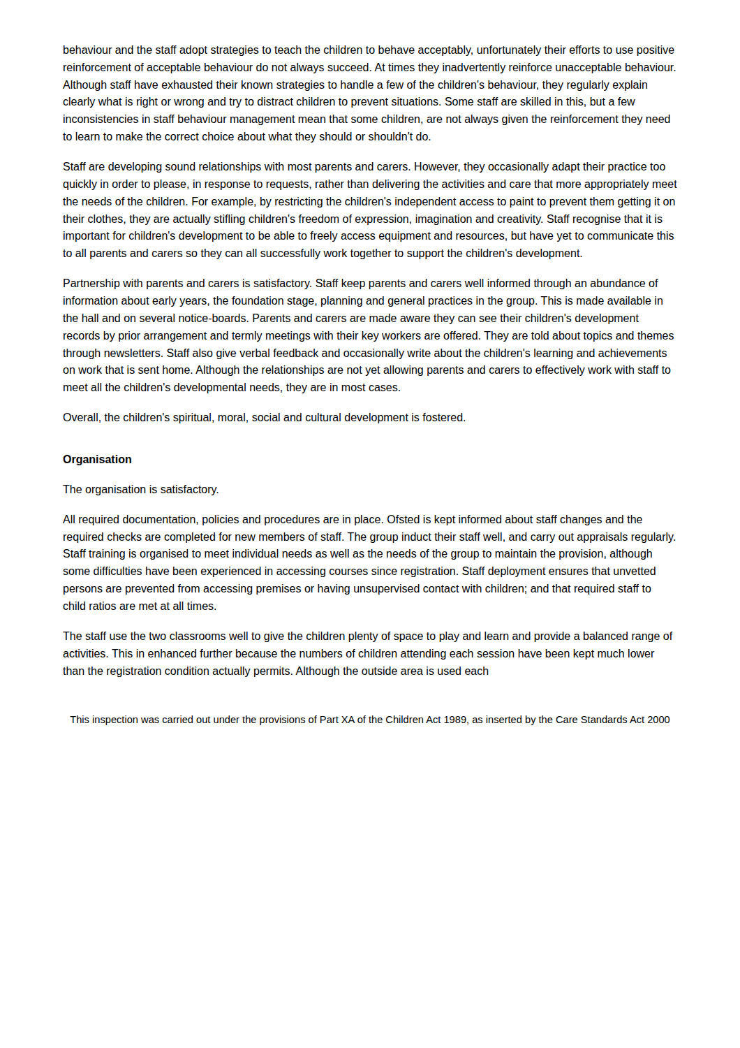behaviour and the staff adopt strategies to teach the children to behave acceptably, unfortunately their efforts to use positive reinforcement of acceptable behaviour do not always succeed. At times they inadvertently reinforce unacceptable behaviour. Although staff have exhausted their known strategies to handle a few of the children's behaviour, they regularly explain clearly what is right or wrong and try to distract children to prevent situations. Some staff are skilled in this, but a few inconsistencies in staff behaviour management mean that some children, are not always given the reinforcement they need to learn to make the correct choice about what they should or shouldn't do.
Staff are developing sound relationships with most parents and carers. However, they occasionally adapt their practice too quickly in order to please, in response to requests, rather than delivering the activities and care that more appropriately meet the needs of the children. For example, by restricting the children's independent access to paint to prevent them getting it on their clothes, they are actually stifling children's freedom of expression, imagination and creativity. Staff recognise that it is important for children's development to be able to freely access equipment and resources, but have yet to communicate this to all parents and carers so they can all successfully work together to support the children's development.
Partnership with parents and carers is satisfactory. Staff keep parents and carers well informed through an abundance of information about early years, the foundation stage, planning and general practices in the group. This is made available in the hall and on several notice-boards. Parents and carers are made aware they can see their children's development records by prior arrangement and termly meetings with their key workers are offered. They are told about topics and themes through newsletters. Staff also give verbal feedback and occasionally write about the children's learning and achievements on work that is sent home. Although the relationships are not yet allowing parents and carers to effectively work with staff to meet all the children's developmental needs, they are in most cases.
Overall, the children's spiritual, moral, social and cultural development is fostered.
Organisation
The organisation is satisfactory.
All required documentation, policies and procedures are in place. Ofsted is kept informed about staff changes and the required checks are completed for new members of staff. The group induct their staff well, and carry out appraisals regularly. Staff training is organised to meet individual needs as well as the needs of the group to maintain the provision, although some difficulties have been experienced in accessing courses since registration. Staff deployment ensures that unvetted persons are prevented from accessing premises or having unsupervised contact with children; and that required staff to child ratios are met at all times.
The staff use the two classrooms well to give the children plenty of space to play and learn and provide a balanced range of activities. This in enhanced further because the numbers of children attending each session have been kept much lower than the registration condition actually permits. Although the outside area is used each
This inspection was carried out under the provisions of Part XA of the Children Act 1989, as inserted by the Care Standards Act 2000